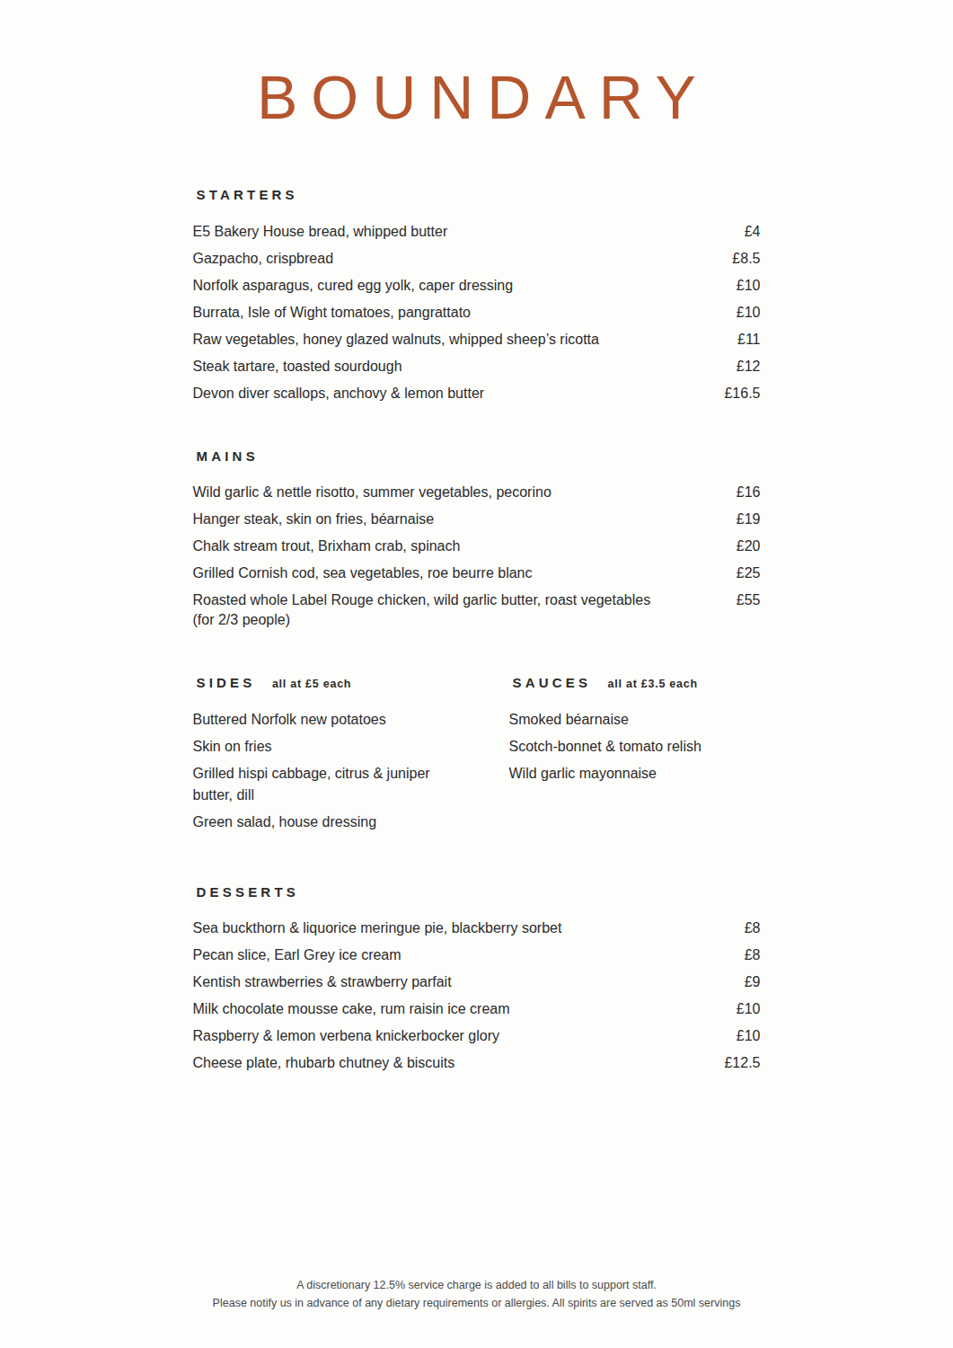BOUNDARY
Starters
E5 Bakery House bread, whipped butter£4
Gazpacho, crispbread£8.5
Norfolk asparagus, cured egg yolk, caper dressing£10
Burrata, Isle of Wight tomatoes, pangrattato£10
Raw vegetables, honey glazed walnuts, whipped sheep’s ricotta£11
Steak tartare, toasted sourdough£12
Devon diver scallops, anchovy & lemon butter£16.5
Mains
Wild garlic & nettle risotto, summer vegetables, pecorino£16
Hanger steak, skin on fries, béarnaise£19
Chalk stream trout, Brixham crab, spinach£20
Grilled Cornish cod, sea vegetables, roe beurre blanc£25
Roasted whole Label Rouge chicken, wild garlic butter, roast vegetables (for 2/3 people) £55
Sides all at £5 each
Buttered Norfolk new potatoes
Skin on fries
Grilled hispi cabbage, citrus & juniper butter, dill
Green salad, house dressing
Sauces all at £3.5 each
Smoked béarnaise
Scotch-bonnet & tomato relish
Wild garlic mayonnaise
Desserts
Sea buckthorn & liquorice meringue pie, blackberry sorbet£8
Pecan slice, Earl Grey ice cream£8
Kentish strawberries & strawberry parfait£9
Milk chocolate mousse cake, rum raisin ice cream£10
Raspberry & lemon verbena knickerbocker glory£10
Cheese plate, rhubarb chutney & biscuits£12.5
A discretionary 12.5% service charge is added to all bills to support staff.
Please notify us in advance of any dietary requirements or allergies. All spirits are served as 50ml servings